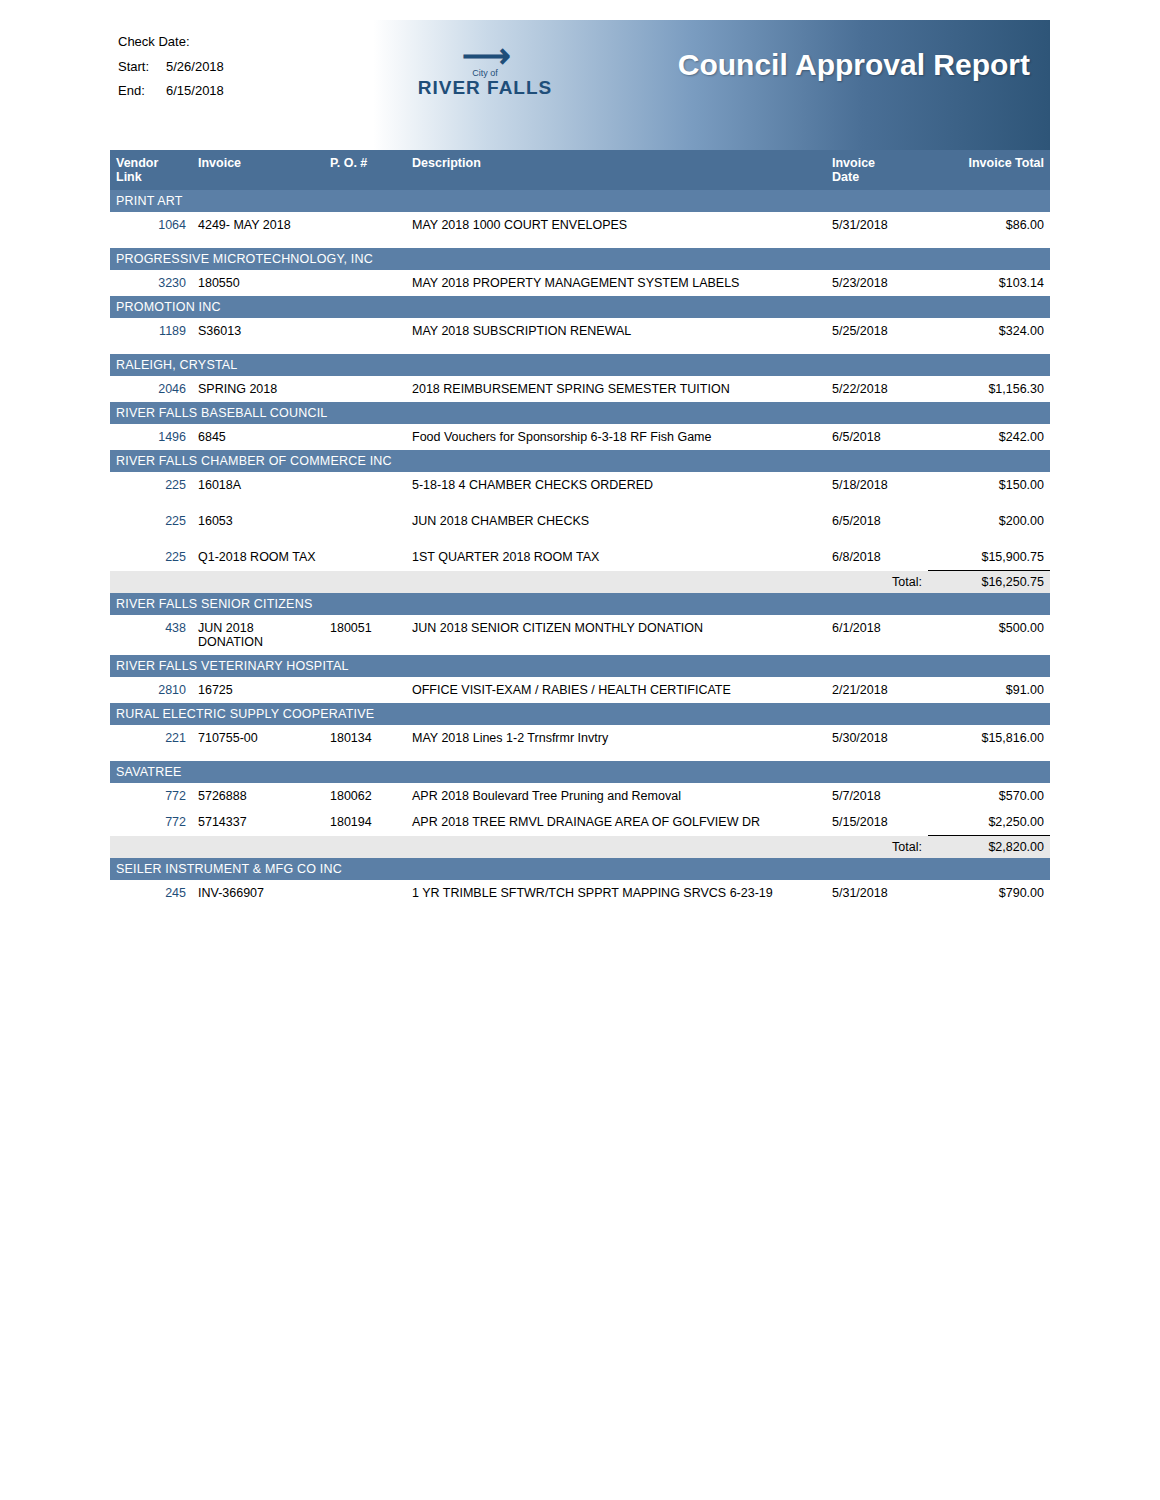Check Date:
Start: 5/26/2018
End: 6/15/2018
⟶
City of
RIVER FALLS
Council Approval Report
| Vendor Link | Invoice | P. O. # | Description | Invoice Date | Invoice Total |
| --- | --- | --- | --- | --- | --- |
| PRINT ART |
| 1064 | 4249- MAY 2018 | | MAY 2018 1000 COURT ENVELOPES | 5/31/2018 | $86.00 |
| PROGRESSIVE MICROTECHNOLOGY, INC |
| 3230 | 180550 | | MAY 2018 PROPERTY MANAGEMENT SYSTEM LABELS | 5/23/2018 | $103.14 |
| PROMOTION INC |
| 1189 | S36013 | | MAY 2018 SUBSCRIPTION RENEWAL | 5/25/2018 | $324.00 |
| RALEIGH, CRYSTAL |
| 2046 | SPRING 2018 | | 2018 REIMBURSEMENT SPRING SEMESTER TUITION | 5/22/2018 | $1,156.30 |
| RIVER FALLS BASEBALL COUNCIL |
| 1496 | 6845 | | Food Vouchers for Sponsorship 6-3-18 RF Fish Game | 6/5/2018 | $242.00 |
| RIVER FALLS CHAMBER OF COMMERCE INC |
| 225 | 16018A | | 5-18-18 4 CHAMBER CHECKS ORDERED | 5/18/2018 | $150.00 |
| 225 | 16053 | | JUN 2018 CHAMBER CHECKS | 6/5/2018 | $200.00 |
| 225 | Q1-2018 ROOM TAX | | 1ST QUARTER 2018 ROOM TAX | 6/8/2018 | $15,900.75 |
| | Total: | $16,250.75 |
| RIVER FALLS SENIOR CITIZENS |
| 438 | JUN 2018 DONATION | 180051 | JUN 2018 SENIOR CITIZEN MONTHLY DONATION | 6/1/2018 | $500.00 |
| RIVER FALLS VETERINARY HOSPITAL |
| 2810 | 16725 | | OFFICE VISIT-EXAM / RABIES / HEALTH CERTIFICATE | 2/21/2018 | $91.00 |
| RURAL ELECTRIC SUPPLY COOPERATIVE |
| 221 | 710755-00 | 180134 | MAY 2018 Lines 1-2 Trnsfrmr Invtry | 5/30/2018 | $15,816.00 |
| SAVATREE |
| 772 | 5726888 | 180062 | APR 2018 Boulevard Tree Pruning and Removal | 5/7/2018 | $570.00 |
| 772 | 5714337 | 180194 | APR 2018 TREE RMVL DRAINAGE AREA OF GOLFVIEW DR | 5/15/2018 | $2,250.00 |
| | Total: | $2,820.00 |
| SEILER INSTRUMENT & MFG CO INC |
| 245 | INV-366907 | | 1 YR TRIMBLE SFTWR/TCH SPPRT MAPPING SRVCS 6-23-19 | 5/31/2018 | $790.00 |